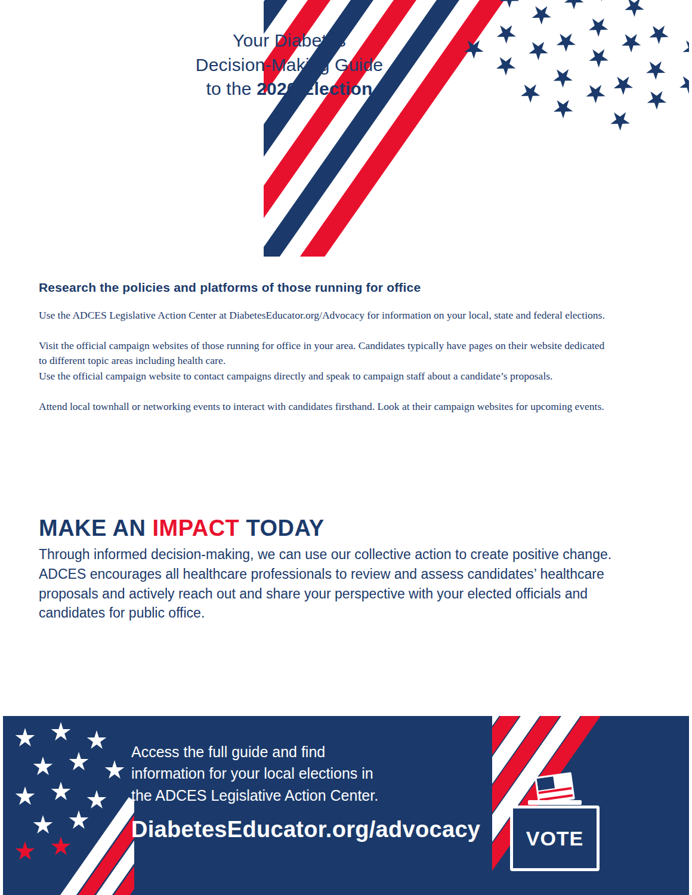Your Diabetes
Decision-Making Guide
to the 2020 Election
Research the policies and platforms of those running for office
Use the ADCES Legislative Action Center at DiabetesEducator.org/Advocacy for information on your local, state and federal elections.
Visit the official campaign websites of those running for office in your area. Candidates typically have pages on their website dedicated to different topic areas including health care.
Use the official campaign website to contact campaigns directly and speak to campaign staff about a candidate’s proposals.
Attend local townhall or networking events to interact with candidates firsthand. Look at their campaign websites for upcoming events.
MAKE AN IMPACT TODAY
Through informed decision-making, we can use our collective action to create positive change. ADCES encourages all healthcare professionals to review and assess candidates’ healthcare proposals and actively reach out and share your perspective with your elected officials and candidates for public office.
Access the full guide and find
information for your local elections in
the ADCES Legislative Action Center.
DiabetesEducator.org/advocacy
VOTE